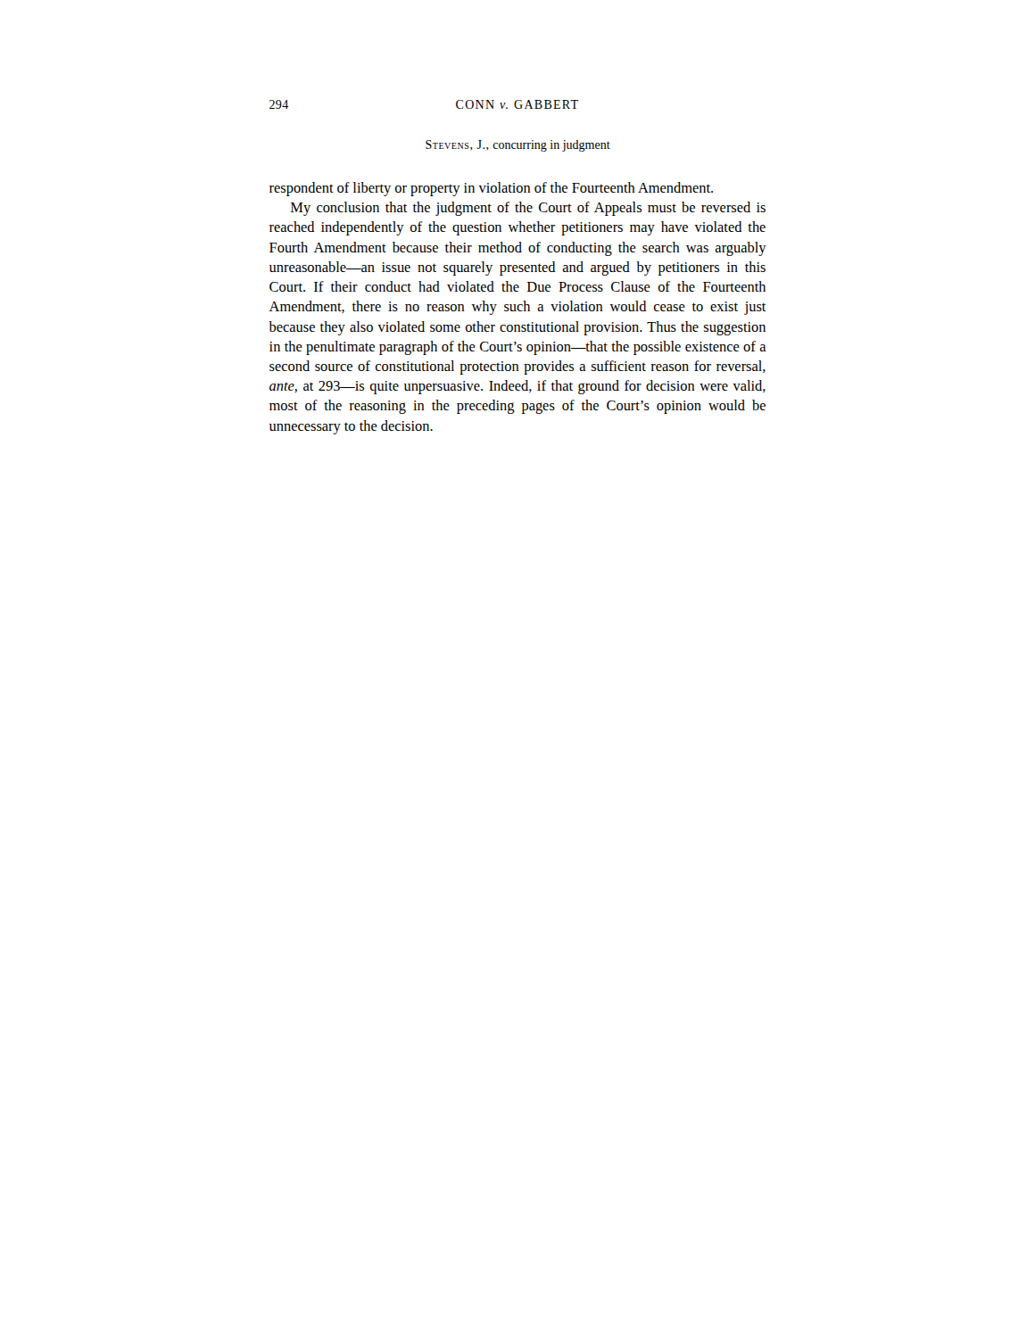294 Conn v. Gabbert
Stevens, J., concurring in judgment
respondent of liberty or property in violation of the Fourteenth Amendment.
My conclusion that the judgment of the Court of Appeals must be reversed is reached independently of the question whether petitioners may have violated the Fourth Amendment because their method of conducting the search was arguably unreasonable—an issue not squarely presented and argued by petitioners in this Court. If their conduct had violated the Due Process Clause of the Fourteenth Amendment, there is no reason why such a violation would cease to exist just because they also violated some other constitutional provision. Thus the suggestion in the penultimate paragraph of the Court’s opinion—that the possible existence of a second source of constitutional protection provides a sufficient reason for reversal, ante, at 293—is quite unpersuasive. Indeed, if that ground for decision were valid, most of the reasoning in the preceding pages of the Court’s opinion would be unnecessary to the decision.